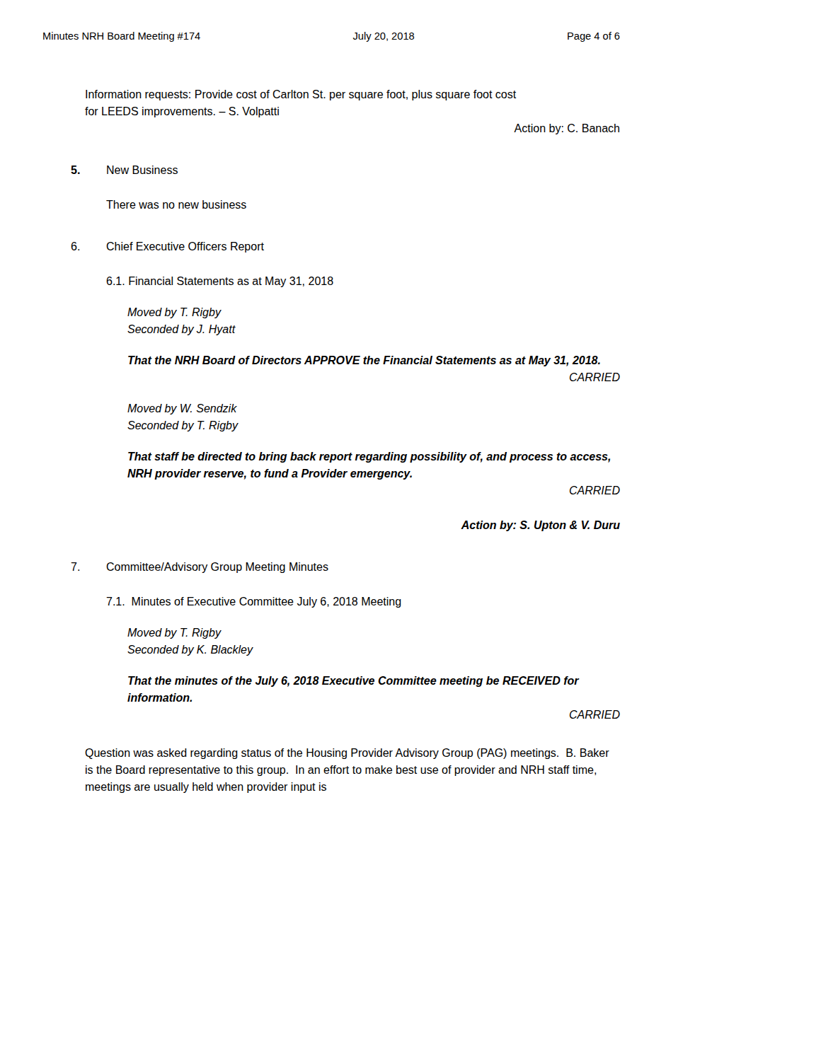Minutes NRH Board Meeting #174
July 20, 2018
Page 4 of 6
Information requests: Provide cost of Carlton St. per square foot, plus square foot cost
for LEEDS improvements. – S. Volpatti
Action by: C. Banach
5. New Business
There was no new business
6. Chief Executive Officers Report
6.1. Financial Statements as at May 31, 2018
Moved by T. Rigby
Seconded by J. Hyatt
That the NRH Board of Directors APPROVE the Financial Statements as at May 31, 2018.
CARRIED
Moved by W. Sendzik
Seconded by T. Rigby
That staff be directed to bring back report regarding possibility of, and process to access, NRH provider reserve, to fund a Provider emergency.
CARRIED
Action by: S. Upton & V. Duru
7. Committee/Advisory Group Meeting Minutes
7.1. Minutes of Executive Committee July 6, 2018 Meeting
Moved by T. Rigby
Seconded by K. Blackley
That the minutes of the July 6, 2018 Executive Committee meeting be RECEIVED for information.
CARRIED
Question was asked regarding status of the Housing Provider Advisory Group (PAG) meetings. B. Baker is the Board representative to this group. In an effort to make best use of provider and NRH staff time, meetings are usually held when provider input is